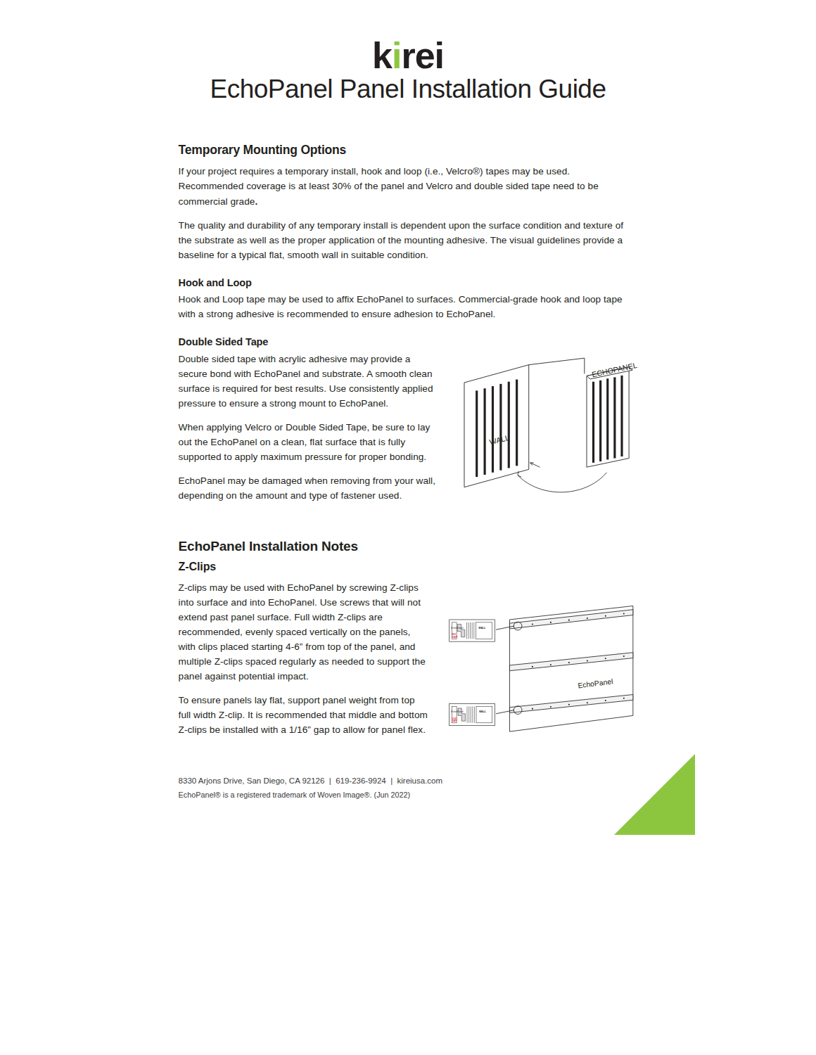kirei
EchoPanel Panel Installation Guide
Temporary Mounting Options
If your project requires a temporary install, hook and loop (i.e., Velcro®) tapes may be used. Recommended coverage is at least 30% of the panel and Velcro and double sided tape need to be commercial grade.
The quality and durability of any temporary install is dependent upon the surface condition and texture of the substrate as well as the proper application of the mounting adhesive. The visual guidelines provide a baseline for a typical flat, smooth wall in suitable condition.
Hook and Loop
Hook and Loop tape may be used to affix EchoPanel to surfaces. Commercial-grade hook and loop tape with a strong adhesive is recommended to ensure adhesion to EchoPanel.
Double Sided Tape
Double sided tape with acrylic adhesive may provide a secure bond with EchoPanel and substrate. A smooth clean surface is required for best results. Use consistently applied pressure to ensure a strong mount to EchoPanel.
When applying Velcro or Double Sided Tape, be sure to lay out the EchoPanel on a clean, flat surface that is fully supported to apply maximum pressure for proper bonding.
EchoPanel may be damaged when removing from your wall, depending on the amount and type of fastener used.
WALL ECHOPANEL
EchoPanel Installation Notes
Z-Clips
Z-clips may be used with EchoPanel by screwing Z-clips into surface and into EchoPanel. Use screws that will not extend past panel surface. Full width Z-clips are recommended, evenly spaced vertically on the panels, with clips placed starting 4-6” from top of the panel, and multiple Z-clips spaced regularly as needed to support the panel against potential impact.
To ensure panels lay flat, support panel weight from top full width Z-clip. It is recommended that middle and bottom Z-clips be installed with a 1/16” gap to allow for panel flex.
EchoPanel WALL NO GAP EchoPanel WALL 1/16" GAP EchoPanel
8330 Arjons Drive, San Diego, CA 92126 | 619-236-9924 | kireiusa.com
EchoPanel® is a registered trademark of Woven Image®. (Jun 2022)